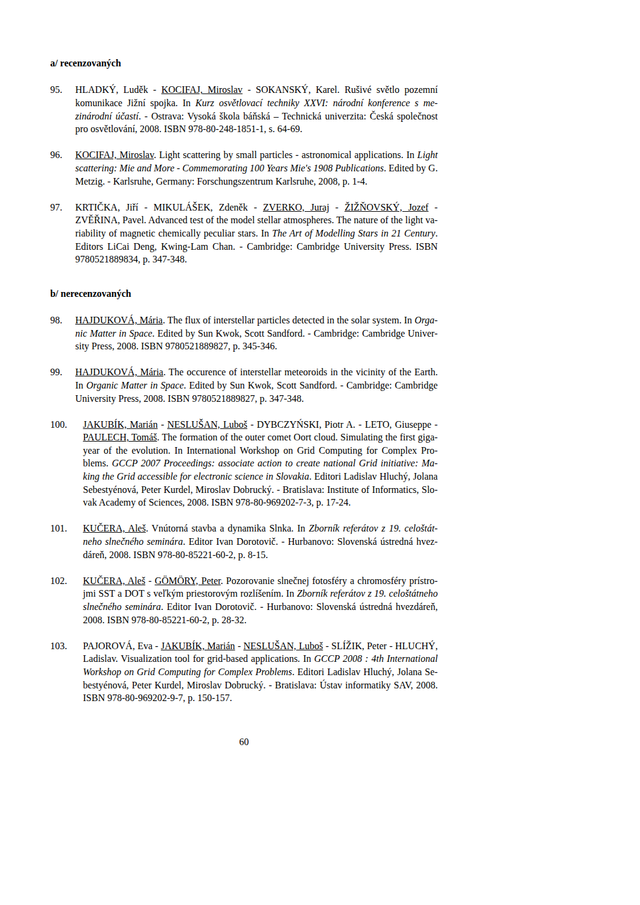a/ recenzovaných
95. HLADKÝ, Luděk - KOCIFAJ, Miroslav - SOKANSKÝ, Karel. Rušivé světlo pozemní komunikace Jižní spojka. In Kurz osvětlovací techniky XXVI: národní konference s mezinárodní účastí. - Ostrava: Vysoká škola báňská – Technická univerzita: Česká společnost pro osvětlování, 2008. ISBN 978-80-248-1851-1, s. 64-69.
96. KOCIFAJ, Miroslav. Light scattering by small particles - astronomical applications. In Light scattering: Mie and More - Commemorating 100 Years Mie's 1908 Publications. Edited by G. Metzig. - Karlsruhe, Germany: Forschungszentrum Karlsruhe, 2008, p. 1-4.
97. KRTIČKA, Jiří - MIKULÁŠEK, Zdeněk - ZVERKO, Juraj - ŽIŽŇOVSKÝ, Jozef - ZVĚŘINA, Pavel. Advanced test of the model stellar atmospheres. The nature of the light variability of magnetic chemically peculiar stars. In The Art of Modelling Stars in 21 Century. Editors LiCai Deng, Kwing-Lam Chan. - Cambridge: Cambridge University Press. ISBN 9780521889834, p. 347-348.
b/ nerecenzovaných
98. HAJDUKOVÁ, Mária. The flux of interstellar particles detected in the solar system. In Organic Matter in Space. Edited by Sun Kwok, Scott Sandford. - Cambridge: Cambridge University Press, 2008. ISBN 9780521889827, p. 345-346.
99. HAJDUKOVÁ, Mária. The occurence of interstellar meteoroids in the vicinity of the Earth. In Organic Matter in Space. Edited by Sun Kwok, Scott Sandford. - Cambridge: Cambridge University Press, 2008. ISBN 9780521889827, p. 347-348.
100. JAKUBÍK, Marián - NESLUŠAN, Luboš - DYBCZYŃSKI, Piotr A. - LETO, Giuseppe - PAULECH, Tomáš. The formation of the outer comet Oort cloud. Simulating the first giga-year of the evolution. In International Workshop on Grid Computing for Complex Problems. GCCP 2007 Proceedings: associate action to create national Grid initiative: Making the Grid accessible for electronic science in Slovakia. Editori Ladislav Hluchý, Jolana Sebestyénová, Peter Kurdel, Miroslav Dobrucký. - Bratislava: Institute of Informatics, Slovak Academy of Sciences, 2008. ISBN 978-80-969202-7-3, p. 17-24.
101. KUČERA, Aleš. Vnútorná stavba a dynamika Slnka. In Zborník referátov z 19. celoštátneho slnečného seminára. Editor Ivan Dorotovič. - Hurbanovo: Slovenská ústredná hvezdáreň, 2008. ISBN 978-80-85221-60-2, p. 8-15.
102. KUČERA, Aleš - GÖMÖRY, Peter. Pozorovanie slnečnej fotosféry a chromosféry prístrojmi SST a DOT s veľkým priestorovým rozlíšením. In Zborník referátov z 19. celoštátneho slnečného seminára. Editor Ivan Dorotovič. - Hurbanovo: Slovenská ústredná hvezdáreň, 2008. ISBN 978-80-85221-60-2, p. 28-32.
103. PAJOROVÁ, Eva - JAKUBÍK, Marián - NESLUŠAN, Luboš - SLÍŽIK, Peter - HLUCHÝ, Ladislav. Visualization tool for grid-based applications. In GCCP 2008 : 4th International Workshop on Grid Computing for Complex Problems. Editori Ladislav Hluchý, Jolana Sebestyénová, Peter Kurdel, Miroslav Dobrucký. - Bratislava: Ústav informatiky SAV, 2008. ISBN 978-80-969202-9-7, p. 150-157.
60